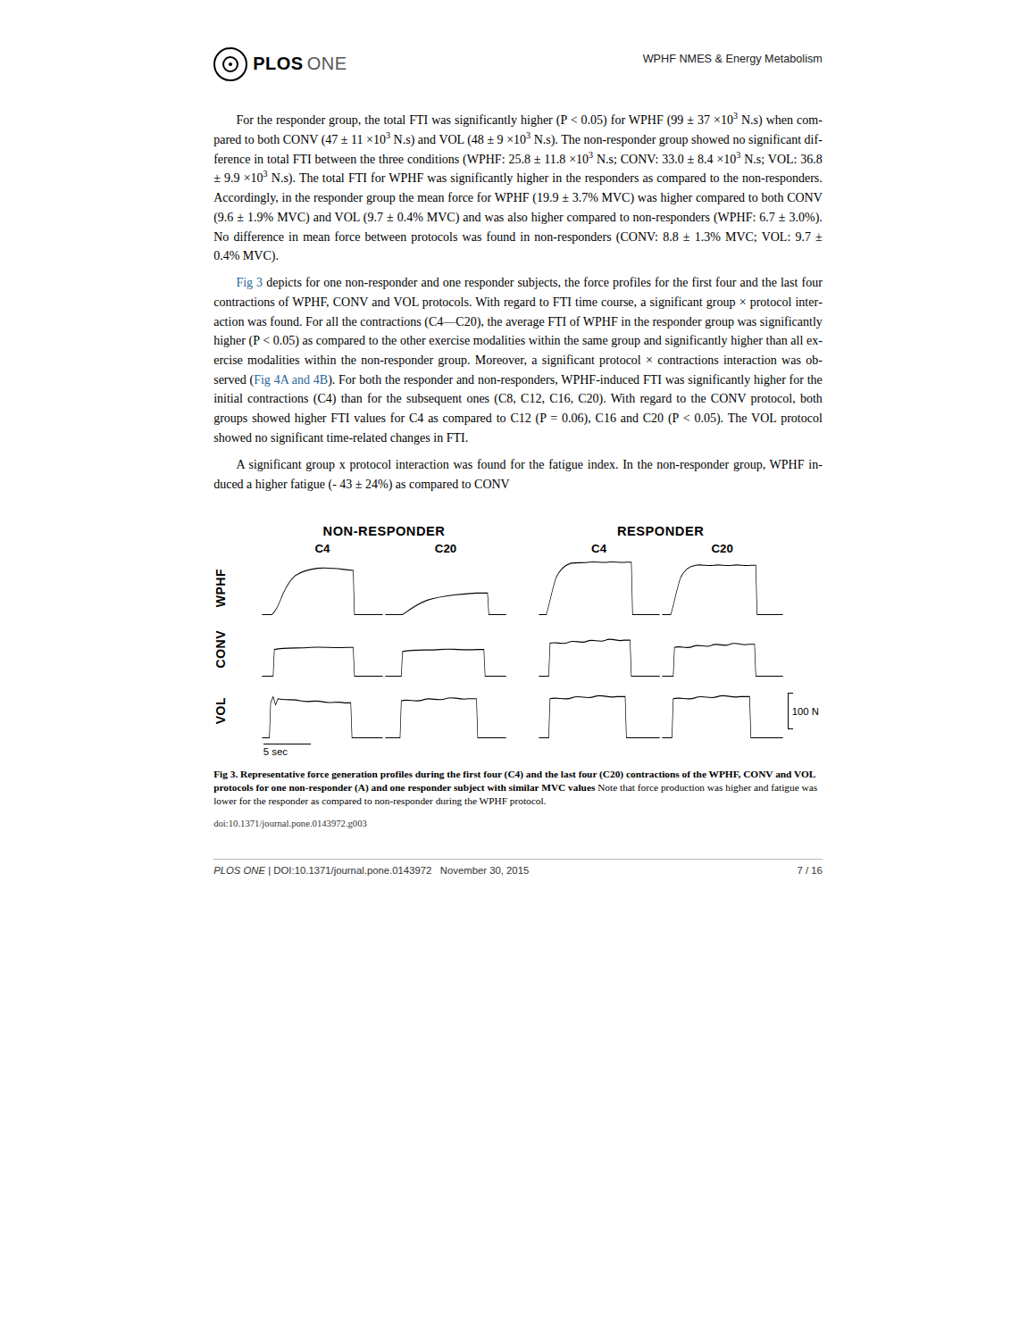PLOS ONE
WPHF NMES & Energy Metabolism
For the responder group, the total FTI was significantly higher (P < 0.05) for WPHF (99 ± 37 ×103 N.s) when compared to both CONV (47 ± 11 ×103 N.s) and VOL (48 ± 9 ×103 N.s). The non-responder group showed no significant difference in total FTI between the three conditions (WPHF: 25.8 ± 11.8 ×103 N.s; CONV: 33.0 ± 8.4 ×103 N.s; VOL: 36.8 ± 9.9 ×103 N.s). The total FTI for WPHF was significantly higher in the responders as compared to the non-responders. Accordingly, in the responder group the mean force for WPHF (19.9 ± 3.7% MVC) was higher compared to both CONV (9.6 ± 1.9% MVC) and VOL (9.7 ± 0.4% MVC) and was also higher compared to non-responders (WPHF: 6.7 ± 3.0%). No difference in mean force between protocols was found in non-responders (CONV: 8.8 ± 1.3% MVC; VOL: 9.7 ± 0.4% MVC).
Fig 3 depicts for one non-responder and one responder subjects, the force profiles for the first four and the last four contractions of WPHF, CONV and VOL protocols. With regard to FTI time course, a significant group × protocol interaction was found. For all the contractions (C4—C20), the average FTI of WPHF in the responder group was significantly higher (P < 0.05) as compared to the other exercise modalities within the same group and significantly higher than all exercise modalities within the non-responder group. Moreover, a significant protocol × contractions interaction was observed (Fig 4A and 4B). For both the responder and non-responders, WPHF-induced FTI was significantly higher for the initial contractions (C4) than for the subsequent ones (C8, C12, C16, C20). With regard to the CONV protocol, both groups showed higher FTI values for C4 as compared to C12 (P = 0.06), C16 and C20 (P < 0.05). The VOL protocol showed no significant time-related changes in FTI.
A significant group x protocol interaction was found for the fatigue index. In the non-responder group, WPHF induced a higher fatigue (- 43 ± 24%) as compared to CONV
NON-RESPONDER
RESPONDER
C4
C20
C4
C20
WPHF
CONV
VOL
100 N
5 sec
Fig 3. Representative force generation profiles during the first four (C4) and the last four (C20) contractions of the WPHF, CONV and VOL protocols for one non-responder (A) and one responder subject with similar MVC values Note that force production was higher and fatigue was lower for the responder as compared to non-responder during the WPHF protocol.
doi:10.1371/journal.pone.0143972.g003
PLOS ONE | DOI:10.1371/journal.pone.0143972 November 30, 2015
7 / 16